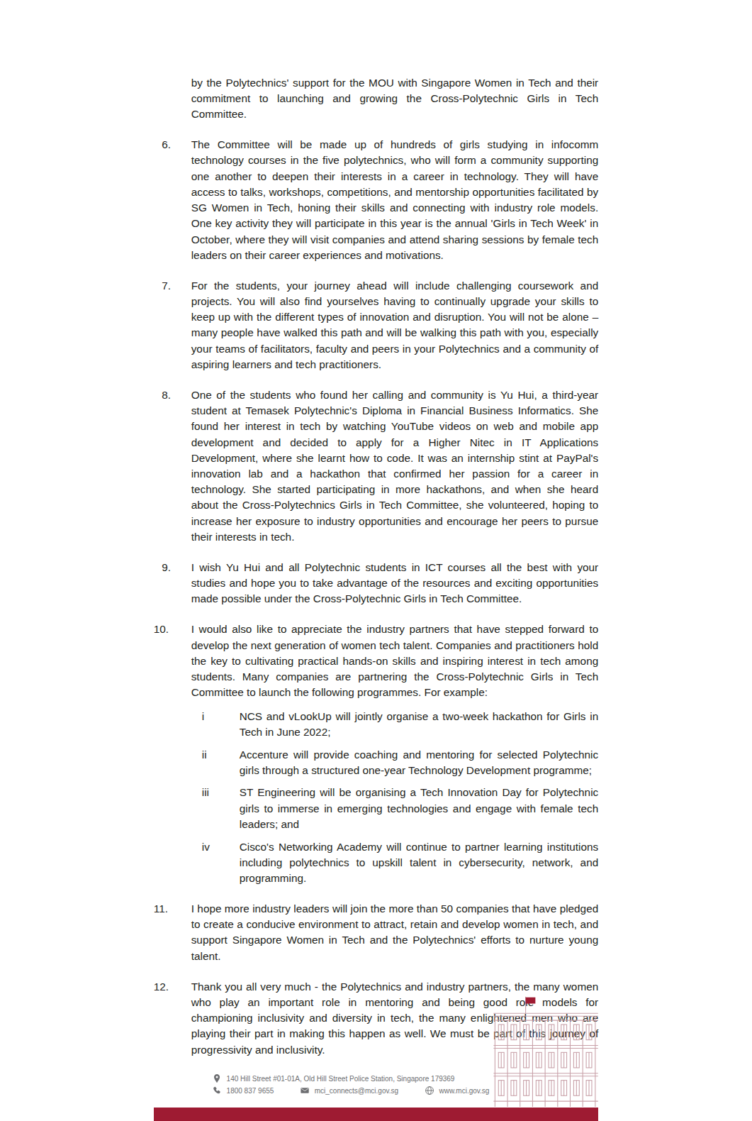by the Polytechnics' support for the MOU with Singapore Women in Tech and their commitment to launching and growing the Cross-Polytechnic Girls in Tech Committee.
The Committee will be made up of hundreds of girls studying in infocomm technology courses in the five polytechnics, who will form a community supporting one another to deepen their interests in a career in technology. They will have access to talks, workshops, competitions, and mentorship opportunities facilitated by SG Women in Tech, honing their skills and connecting with industry role models. One key activity they will participate in this year is the annual 'Girls in Tech Week' in October, where they will visit companies and attend sharing sessions by female tech leaders on their career experiences and motivations.
For the students, your journey ahead will include challenging coursework and projects. You will also find yourselves having to continually upgrade your skills to keep up with the different types of innovation and disruption. You will not be alone – many people have walked this path and will be walking this path with you, especially your teams of facilitators, faculty and peers in your Polytechnics and a community of aspiring learners and tech practitioners.
One of the students who found her calling and community is Yu Hui, a third-year student at Temasek Polytechnic's Diploma in Financial Business Informatics. She found her interest in tech by watching YouTube videos on web and mobile app development and decided to apply for a Higher Nitec in IT Applications Development, where she learnt how to code. It was an internship stint at PayPal's innovation lab and a hackathon that confirmed her passion for a career in technology. She started participating in more hackathons, and when she heard about the Cross-Polytechnics Girls in Tech Committee, she volunteered, hoping to increase her exposure to industry opportunities and encourage her peers to pursue their interests in tech.
I wish Yu Hui and all Polytechnic students in ICT courses all the best with your studies and hope you to take advantage of the resources and exciting opportunities made possible under the Cross-Polytechnic Girls in Tech Committee.
I would also like to appreciate the industry partners that have stepped forward to develop the next generation of women tech talent. Companies and practitioners hold the key to cultivating practical hands-on skills and inspiring interest in tech among students. Many companies are partnering the Cross-Polytechnic Girls in Tech Committee to launch the following programmes. For example:
NCS and vLookUp will jointly organise a two-week hackathon for Girls in Tech in June 2022;
Accenture will provide coaching and mentoring for selected Polytechnic girls through a structured one-year Technology Development programme;
ST Engineering will be organising a Tech Innovation Day for Polytechnic girls to immerse in emerging technologies and engage with female tech leaders; and
Cisco's Networking Academy will continue to partner learning institutions including polytechnics to upskill talent in cybersecurity, network, and programming.
I hope more industry leaders will join the more than 50 companies that have pledged to create a conducive environment to attract, retain and develop women in tech, and support Singapore Women in Tech and the Polytechnics' efforts to nurture young talent.
Thank you all very much - the Polytechnics and industry partners, the many women who play an important role in mentoring and being good role models for championing inclusivity and diversity in tech, the many enlightened men who are playing their part in making this happen as well. We must be part of this journey of progressivity and inclusivity.
140 Hill Street #01-01A, Old Hill Street Police Station, Singapore 179369
1800 837 9655 mci_connects@mci.gov.sg www.mci.gov.sg